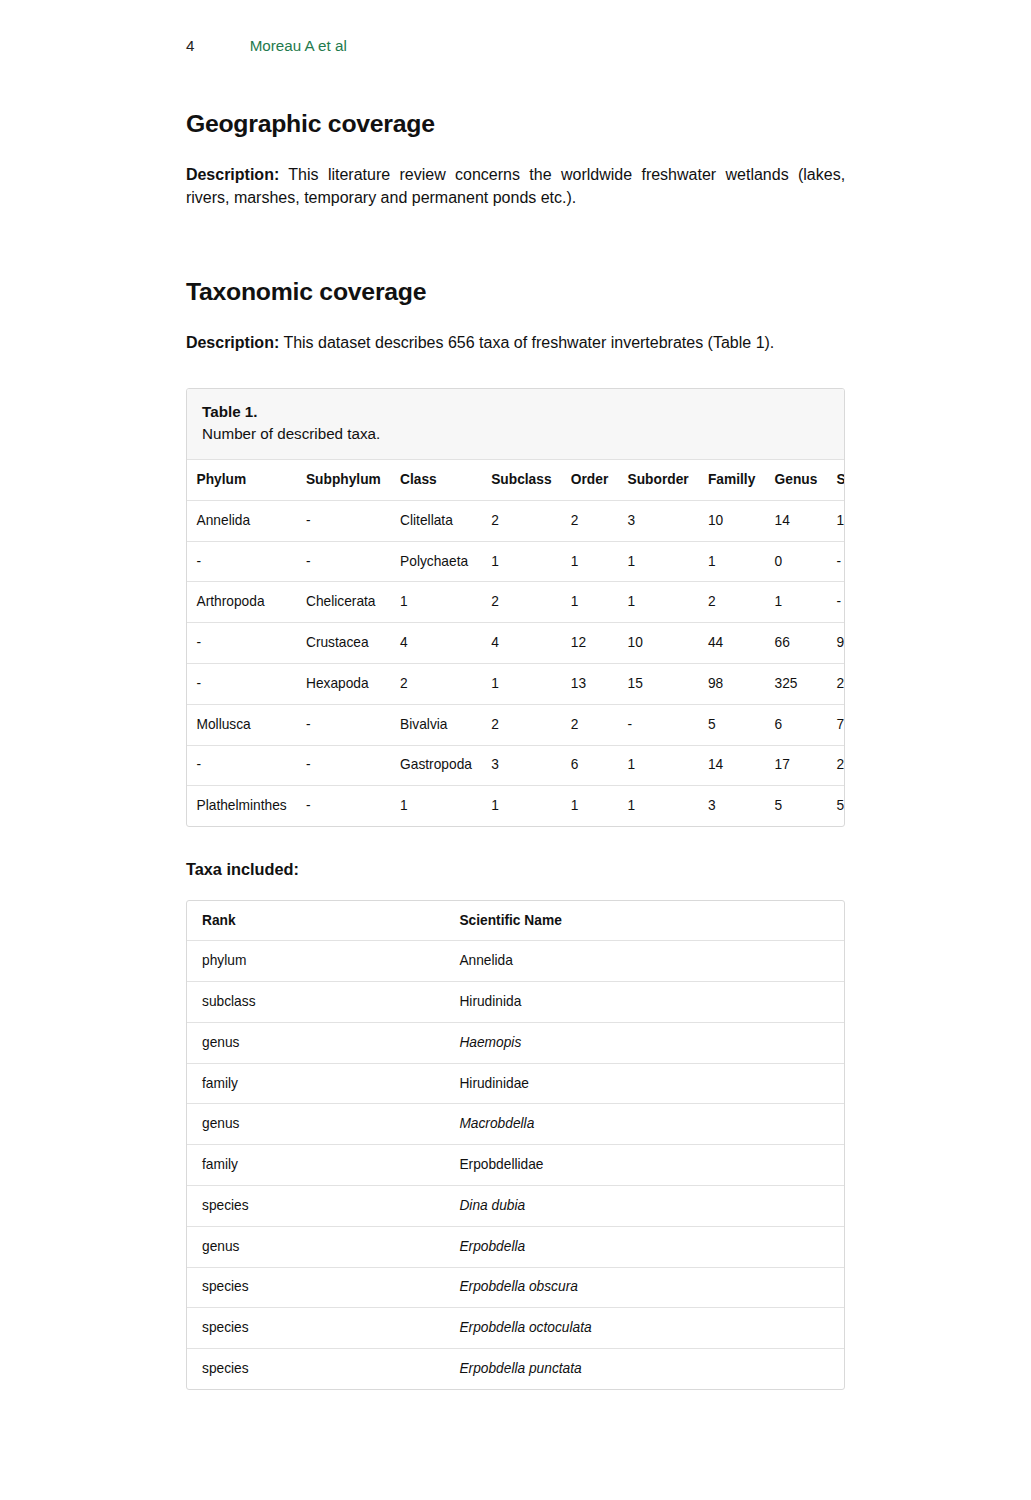4 Moreau A et al
Geographic coverage
Description: This literature review concerns the worldwide freshwater wetlands (lakes, rivers, marshes, temporary and permanent ponds etc.).
Taxonomic coverage
Description: This dataset describes 656 taxa of freshwater invertebrates (Table 1).
Table 1. Number of described taxa.
| Phylum | Subphylum | Class | Subclass | Order | Suborder | Familly | Genus | Species |
| --- | --- | --- | --- | --- | --- | --- | --- | --- |
| Annelida | - | Clitellata | 2 | 2 | 3 | 10 | 14 | 14 |
| - | - | Polychaeta | 1 | 1 | 1 | 1 | 0 | - |
| Arthropoda | Chelicerata | 1 | 2 | 1 | 1 | 2 | 1 | - |
| - | Crustacea | 4 | 4 | 12 | 10 | 44 | 66 | 98 |
| - | Hexapoda | 2 | 1 | 13 | 15 | 98 | 325 | 209 |
| Mollusca | - | Bivalvia | 2 | 2 | - | 5 | 6 | 7 |
| - | - | Gastropoda | 3 | 6 | 1 | 14 | 17 | 21 |
| Plathelminthes | - | 1 | 1 | 1 | 1 | 3 | 5 | 5 |
Taxa included:
| Rank | Scientific Name |
| --- | --- |
| phylum | Annelida |
| subclass | Hirudinida |
| genus | Haemopis |
| family | Hirudinidae |
| genus | Macrobdella |
| family | Erpobdellidae |
| species | Dina dubia |
| genus | Erpobdella |
| species | Erpobdella obscura |
| species | Erpobdella octoculata |
| species | Erpobdella punctata |